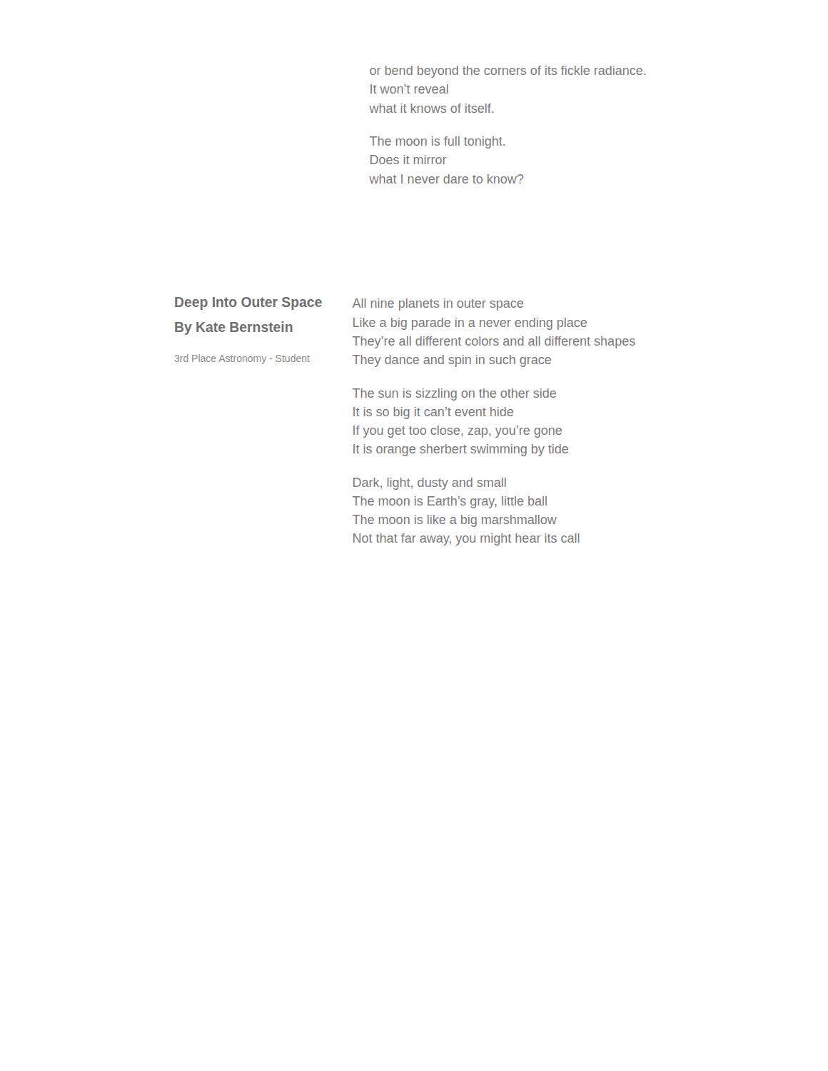or bend beyond the corners of its fickle radiance.
It won’t reveal
what it knows of itself.
The moon is full tonight.
Does it mirror
what I never dare to know?
Deep Into Outer Space
By Kate Bernstein
3rd Place Astronomy - Student
All nine planets in outer space
Like a big parade in a never ending place
They’re all different colors and all different shapes
They dance and spin in such grace
The sun is sizzling on the other side
It is so big it can’t event hide
If you get too close, zap, you’re gone
It is orange sherbert swimming by tide
Dark, light, dusty and small
The moon is Earth’s gray, little ball
The moon is like a big marshmallow
Not that far away, you might hear its call